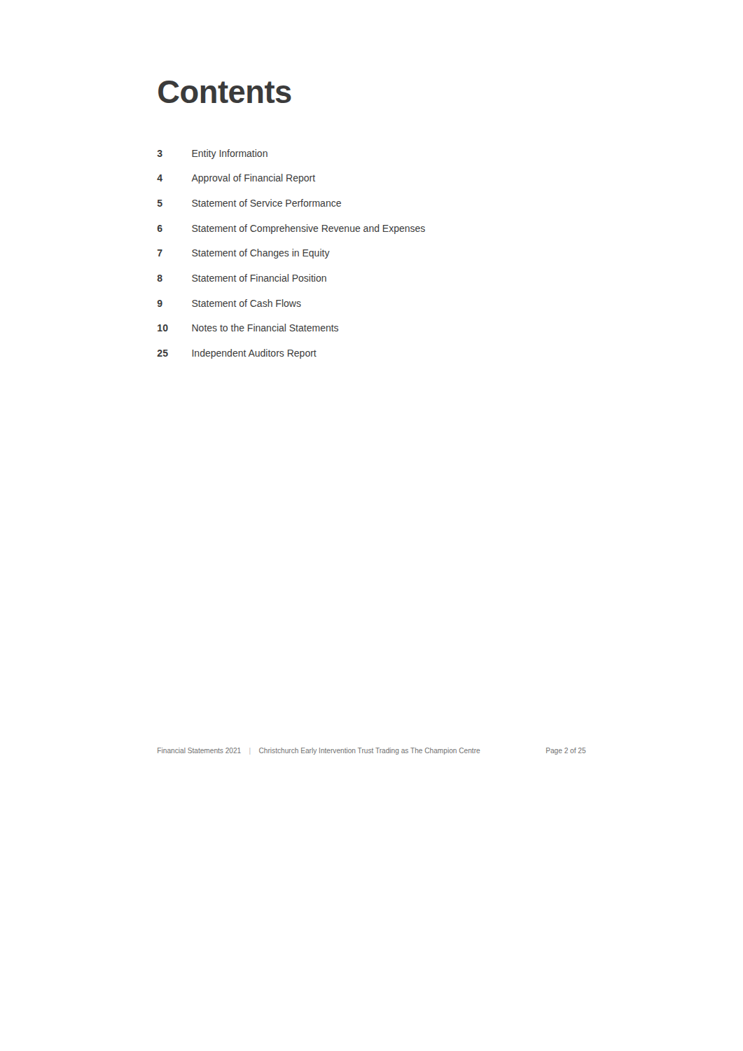Contents
3 Entity Information
4 Approval of Financial Report
5 Statement of Service Performance
6 Statement of Comprehensive Revenue and Expenses
7 Statement of Changes in Equity
8 Statement of Financial Position
9 Statement of Cash Flows
10 Notes to the Financial Statements
25 Independent Auditors Report
Financial Statements 2021 | Christchurch Early Intervention Trust Trading as The Champion Centre
Page 2 of 25